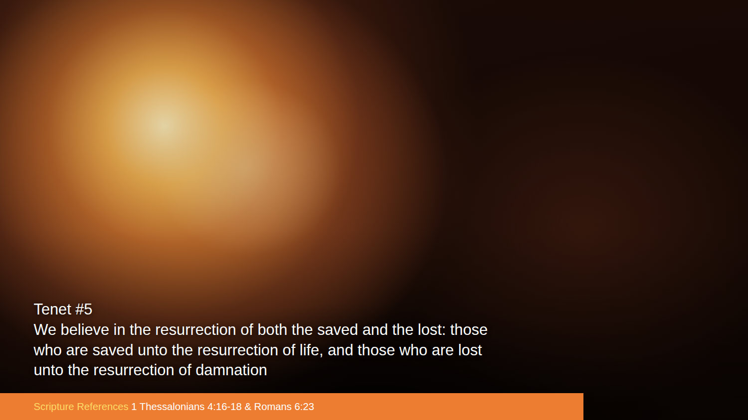Tenet #5 We believe in the resurrection of both the saved and the lost: those who are saved unto the resurrection of life, and those who are lost unto the resurrection of damnation
Scripture References 1 Thessalonians 4:16-18 & Romans 6:23